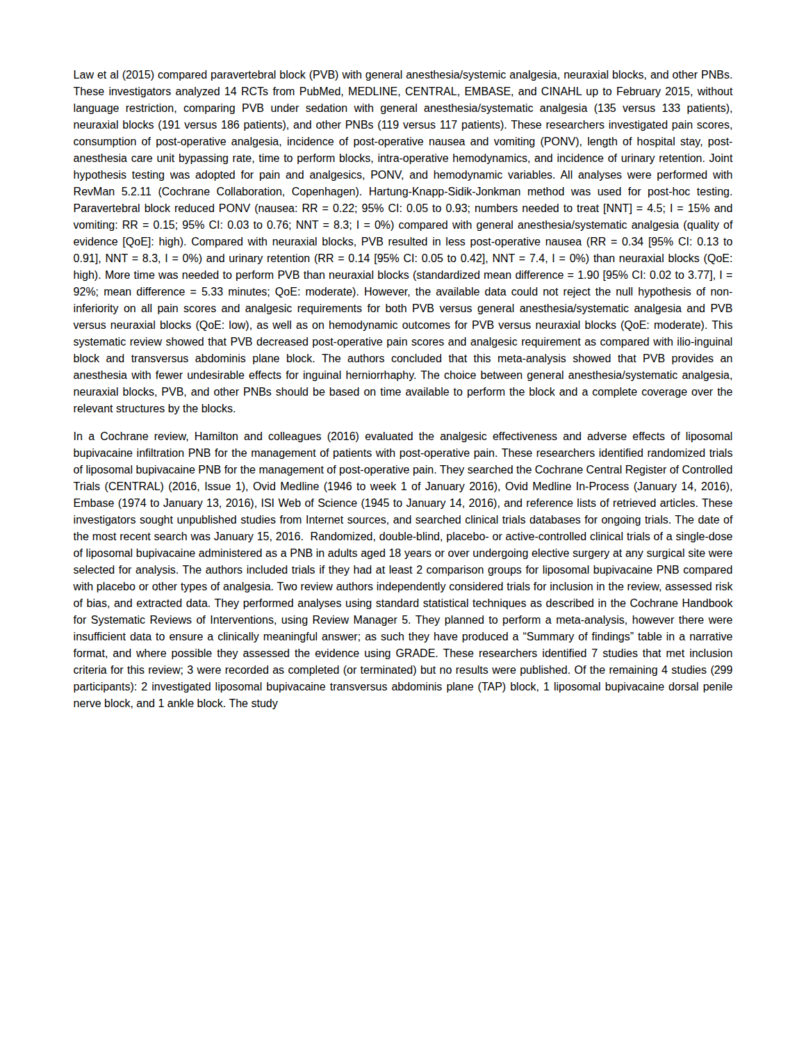Law et al (2015) compared paravertebral block (PVB) with general anesthesia/systemic analgesia, neuraxial blocks, and other PNBs. These investigators analyzed 14 RCTs from PubMed, MEDLINE, CENTRAL, EMBASE, and CINAHL up to February 2015, without language restriction, comparing PVB under sedation with general anesthesia/systematic analgesia (135 versus 133 patients), neuraxial blocks (191 versus 186 patients), and other PNBs (119 versus 117 patients). These researchers investigated pain scores, consumption of post-operative analgesia, incidence of post-operative nausea and vomiting (PONV), length of hospital stay, post-anesthesia care unit bypassing rate, time to perform blocks, intra-operative hemodynamics, and incidence of urinary retention. Joint hypothesis testing was adopted for pain and analgesics, PONV, and hemodynamic variables. All analyses were performed with RevMan 5.2.11 (Cochrane Collaboration, Copenhagen). Hartung-Knapp-Sidik-Jonkman method was used for post-hoc testing. Paravertebral block reduced PONV (nausea: RR = 0.22; 95% CI: 0.05 to 0.93; numbers needed to treat [NNT] = 4.5; I = 15% and vomiting: RR = 0.15; 95% CI: 0.03 to 0.76; NNT = 8.3; I = 0%) compared with general anesthesia/systematic analgesia (quality of evidence [QoE]: high). Compared with neuraxial blocks, PVB resulted in less post-operative nausea (RR = 0.34 [95% CI: 0.13 to 0.91], NNT = 8.3, I = 0%) and urinary retention (RR = 0.14 [95% CI: 0.05 to 0.42], NNT = 7.4, I = 0%) than neuraxial blocks (QoE: high). More time was needed to perform PVB than neuraxial blocks (standardized mean difference = 1.90 [95% CI: 0.02 to 3.77], I = 92%; mean difference = 5.33 minutes; QoE: moderate). However, the available data could not reject the null hypothesis of non-inferiority on all pain scores and analgesic requirements for both PVB versus general anesthesia/systematic analgesia and PVB versus neuraxial blocks (QoE: low), as well as on hemodynamic outcomes for PVB versus neuraxial blocks (QoE: moderate). This systematic review showed that PVB decreased post-operative pain scores and analgesic requirement as compared with ilio-inguinal block and transversus abdominis plane block. The authors concluded that this meta-analysis showed that PVB provides an anesthesia with fewer undesirable effects for inguinal herniorrhaphy. The choice between general anesthesia/systematic analgesia, neuraxial blocks, PVB, and other PNBs should be based on time available to perform the block and a complete coverage over the relevant structures by the blocks.
In a Cochrane review, Hamilton and colleagues (2016) evaluated the analgesic effectiveness and adverse effects of liposomal bupivacaine infiltration PNB for the management of patients with post-operative pain. These researchers identified randomized trials of liposomal bupivacaine PNB for the management of post-operative pain. They searched the Cochrane Central Register of Controlled Trials (CENTRAL) (2016, Issue 1), Ovid Medline (1946 to week 1 of January 2016), Ovid Medline In-Process (January 14, 2016), Embase (1974 to January 13, 2016), ISI Web of Science (1945 to January 14, 2016), and reference lists of retrieved articles. These investigators sought unpublished studies from Internet sources, and searched clinical trials databases for ongoing trials. The date of the most recent search was January 15, 2016. Randomized, double-blind, placebo- or active-controlled clinical trials of a single-dose of liposomal bupivacaine administered as a PNB in adults aged 18 years or over undergoing elective surgery at any surgical site were selected for analysis. The authors included trials if they had at least 2 comparison groups for liposomal bupivacaine PNB compared with placebo or other types of analgesia. Two review authors independently considered trials for inclusion in the review, assessed risk of bias, and extracted data. They performed analyses using standard statistical techniques as described in the Cochrane Handbook for Systematic Reviews of Interventions, using Review Manager 5. They planned to perform a meta-analysis, however there were insufficient data to ensure a clinically meaningful answer; as such they have produced a “Summary of findings” table in a narrative format, and where possible they assessed the evidence using GRADE. These researchers identified 7 studies that met inclusion criteria for this review; 3 were recorded as completed (or terminated) but no results were published. Of the remaining 4 studies (299 participants): 2 investigated liposomal bupivacaine transversus abdominis plane (TAP) block, 1 liposomal bupivacaine dorsal penile nerve block, and 1 ankle block. The study